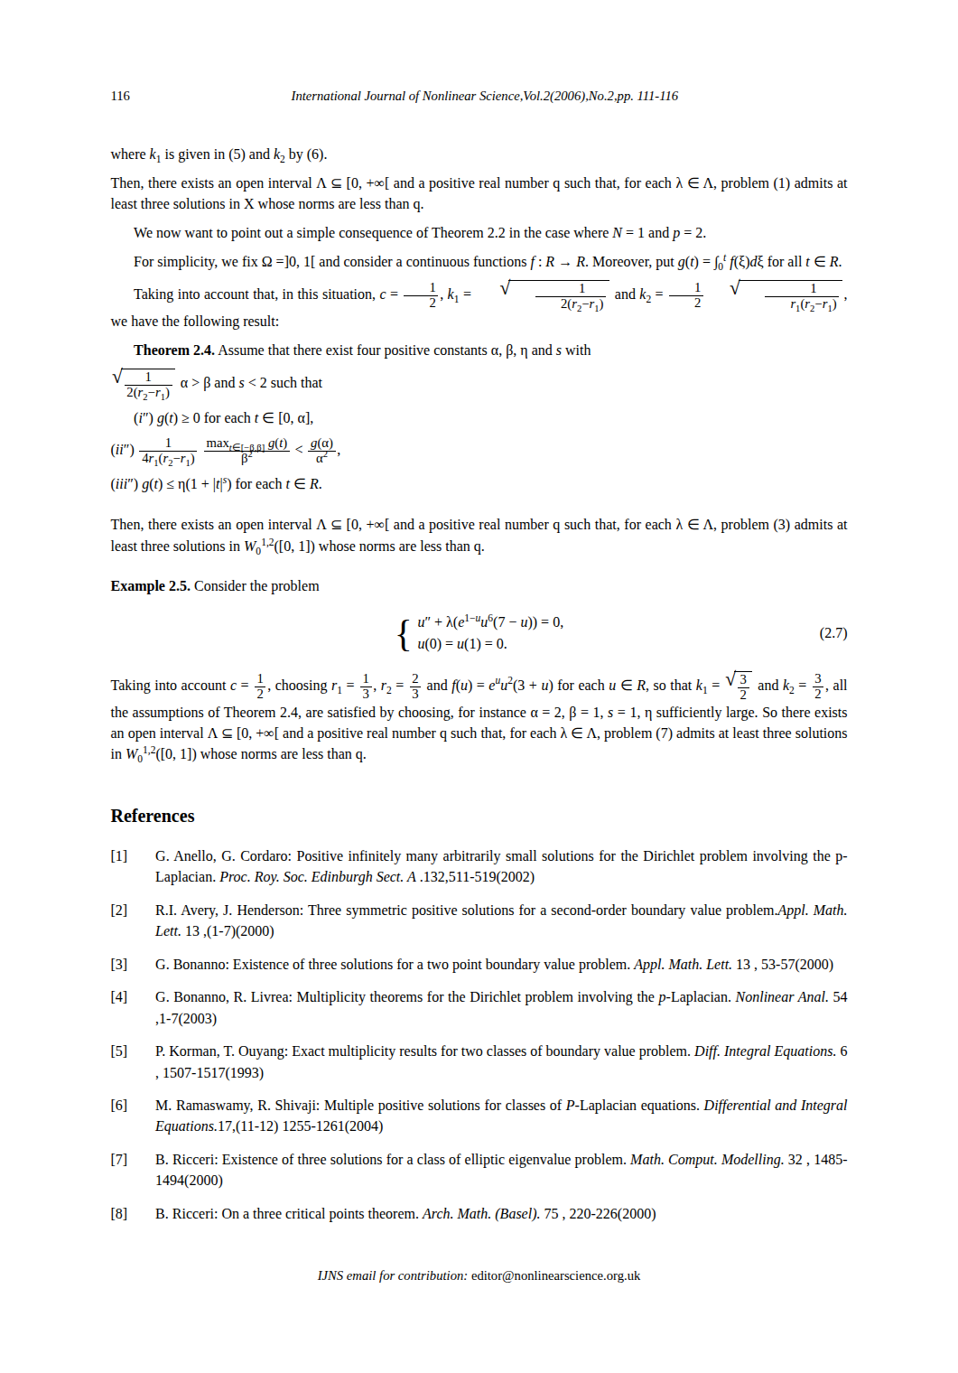116 International Journal of Nonlinear Science,Vol.2(2006),No.2,pp. 111-116
where k1 is given in (5) and k2 by (6).
Then, there exists an open interval Λ ⊆ [0, +∞[ and a positive real number q such that, for each λ ∈ Λ, problem (1) admits at least three solutions in X whose norms are less than q.
We now want to point out a simple consequence of Theorem 2.2 in the case where N = 1 and p = 2.
For simplicity, we fix Ω =]0, 1[ and consider a continuous functions f : R → R. Moreover, put g(t) = ∫0t f(ξ)dξ for all t ∈ R.
Taking into account that, in this situation, c = 12, k1 = 12(r2−r1) and k2 = 121 r1(r2−r1), we have the following result:
Theorem 2.4. Assume that there exist four positive constants α, β, η and s with
12(r2−r1) α > β and s < 2 such that
(i″) g(t) ≥ 0 for each t ∈ [0, α],
(ii″) 14r1(r2−r1) maxt∈[−β,β] g(t) β2 < g(α) α2,
(iii″) g(t) ≤ η(1 + |t|s) for each t ∈ R.
Then, there exists an open interval Λ ⊆ [0, +∞[ and a positive real number q such that, for each λ ∈ Λ, problem (3) admits at least three solutions in W01,2([0, 1]) whose norms are less than q.
Example 2.5. Consider the problem
{
u″ + λ(e1−uu6(7 − u)) = 0,
u(0) = u(1) = 0.
(2.7)
Taking into account c = 12, choosing r1 = 13, r2 = 23 and f(u) = euu2(3 + u) for each u ∈ R, so that k1 = 32 and k2 = 32, all the assumptions of Theorem 2.4, are satisfied by choosing, for instance α = 2, β = 1, s = 1, η sufficiently large. So there exists an open interval Λ ⊆ [0, +∞[ and a positive real number q such that, for each λ ∈ Λ, problem (7) admits at least three solutions in W01,2([0, 1]) whose norms are less than q.
References
[1] G. Anello, G. Cordaro: Positive infinitely many arbitrarily small solutions for the Dirichlet problem involving the p-Laplacian. Proc. Roy. Soc. Edinburgh Sect. A .132,511-519(2002)
[2] R.I. Avery, J. Henderson: Three symmetric positive solutions for a second-order boundary value problem.Appl. Math. Lett. 13 ,(1-7)(2000)
[3] G. Bonanno: Existence of three solutions for a two point boundary value problem. Appl. Math. Lett. 13 , 53-57(2000)
[4] G. Bonanno, R. Livrea: Multiplicity theorems for the Dirichlet problem involving the p-Laplacian. Nonlinear Anal. 54 ,1-7(2003)
[5] P. Korman, T. Ouyang: Exact multiplicity results for two classes of boundary value problem. Diff. Integral Equations. 6 , 1507-1517(1993)
[6] M. Ramaswamy, R. Shivaji: Multiple positive solutions for classes of P-Laplacian equations. Differential and Integral Equations. 17,(11-12) 1255-1261(2004)
[7] B. Ricceri: Existence of three solutions for a class of elliptic eigenvalue problem. Math. Comput. Modelling. 32 , 1485-1494(2000)
[8] B. Ricceri: On a three critical points theorem. Arch. Math. (Basel). 75 , 220-226(2000)
IJNS email for contribution: editor@nonlinearscience.org.uk